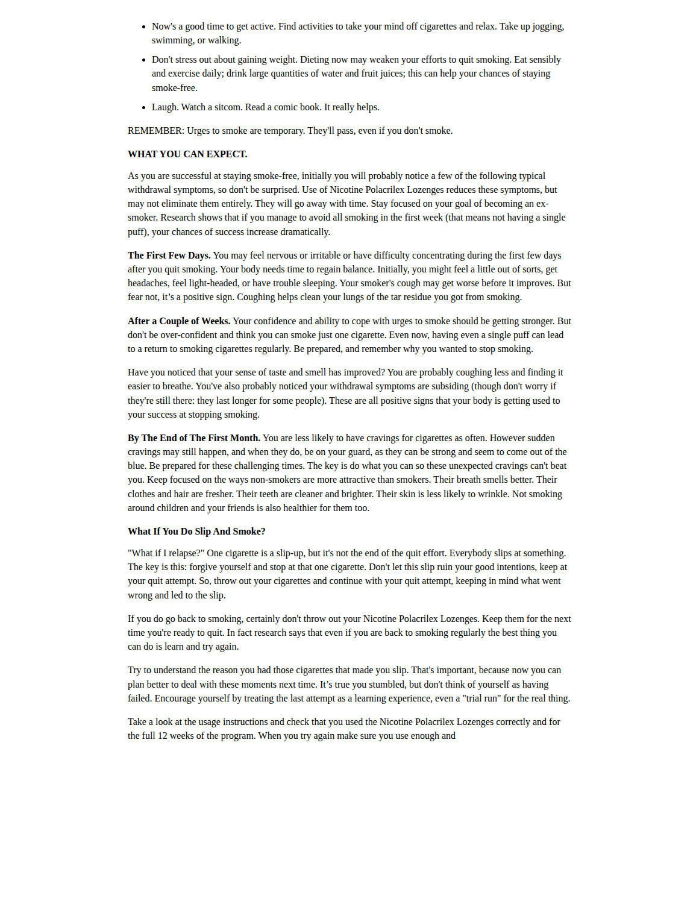Now's a good time to get active. Find activities to take your mind off cigarettes and relax. Take up jogging, swimming, or walking.
Don't stress out about gaining weight. Dieting now may weaken your efforts to quit smoking. Eat sensibly and exercise daily; drink large quantities of water and fruit juices; this can help your chances of staying smoke-free.
Laugh. Watch a sitcom. Read a comic book. It really helps.
REMEMBER: Urges to smoke are temporary. They'll pass, even if you don't smoke.
WHAT YOU CAN EXPECT.
As you are successful at staying smoke-free, initially you will probably notice a few of the following typical withdrawal symptoms, so don't be surprised. Use of Nicotine Polacrilex Lozenges reduces these symptoms, but may not eliminate them entirely. They will go away with time. Stay focused on your goal of becoming an ex-smoker. Research shows that if you manage to avoid all smoking in the first week (that means not having a single puff), your chances of success increase dramatically.
The First Few Days. You may feel nervous or irritable or have difficulty concentrating during the first few days after you quit smoking. Your body needs time to regain balance. Initially, you might feel a little out of sorts, get headaches, feel light-headed, or have trouble sleeping. Your smoker's cough may get worse before it improves. But fear not, it’s a positive sign. Coughing helps clean your lungs of the tar residue you got from smoking.
After a Couple of Weeks. Your confidence and ability to cope with urges to smoke should be getting stronger. But don't be over-confident and think you can smoke just one cigarette. Even now, having even a single puff can lead to a return to smoking cigarettes regularly. Be prepared, and remember why you wanted to stop smoking.
Have you noticed that your sense of taste and smell has improved? You are probably coughing less and finding it easier to breathe. You've also probably noticed your withdrawal symptoms are subsiding (though don't worry if they're still there: they last longer for some people). These are all positive signs that your body is getting used to your success at stopping smoking.
By The End of The First Month. You are less likely to have cravings for cigarettes as often. However sudden cravings may still happen, and when they do, be on your guard, as they can be strong and seem to come out of the blue. Be prepared for these challenging times. The key is do what you can so these unexpected cravings can't beat you. Keep focused on the ways non-smokers are more attractive than smokers. Their breath smells better. Their clothes and hair are fresher. Their teeth are cleaner and brighter. Their skin is less likely to wrinkle. Not smoking around children and your friends is also healthier for them too.
What If You Do Slip And Smoke?
"What if I relapse?" One cigarette is a slip-up, but it's not the end of the quit effort. Everybody slips at something. The key is this: forgive yourself and stop at that one cigarette. Don't let this slip ruin your good intentions, keep at your quit attempt. So, throw out your cigarettes and continue with your quit attempt, keeping in mind what went wrong and led to the slip.
If you do go back to smoking, certainly don't throw out your Nicotine Polacrilex Lozenges. Keep them for the next time you're ready to quit. In fact research says that even if you are back to smoking regularly the best thing you can do is learn and try again.
Try to understand the reason you had those cigarettes that made you slip. That's important, because now you can plan better to deal with these moments next time. It’s true you stumbled, but don't think of yourself as having failed. Encourage yourself by treating the last attempt as a learning experience, even a "trial run" for the real thing.
Take a look at the usage instructions and check that you used the Nicotine Polacrilex Lozenges correctly and for the full 12 weeks of the program. When you try again make sure you use enough and